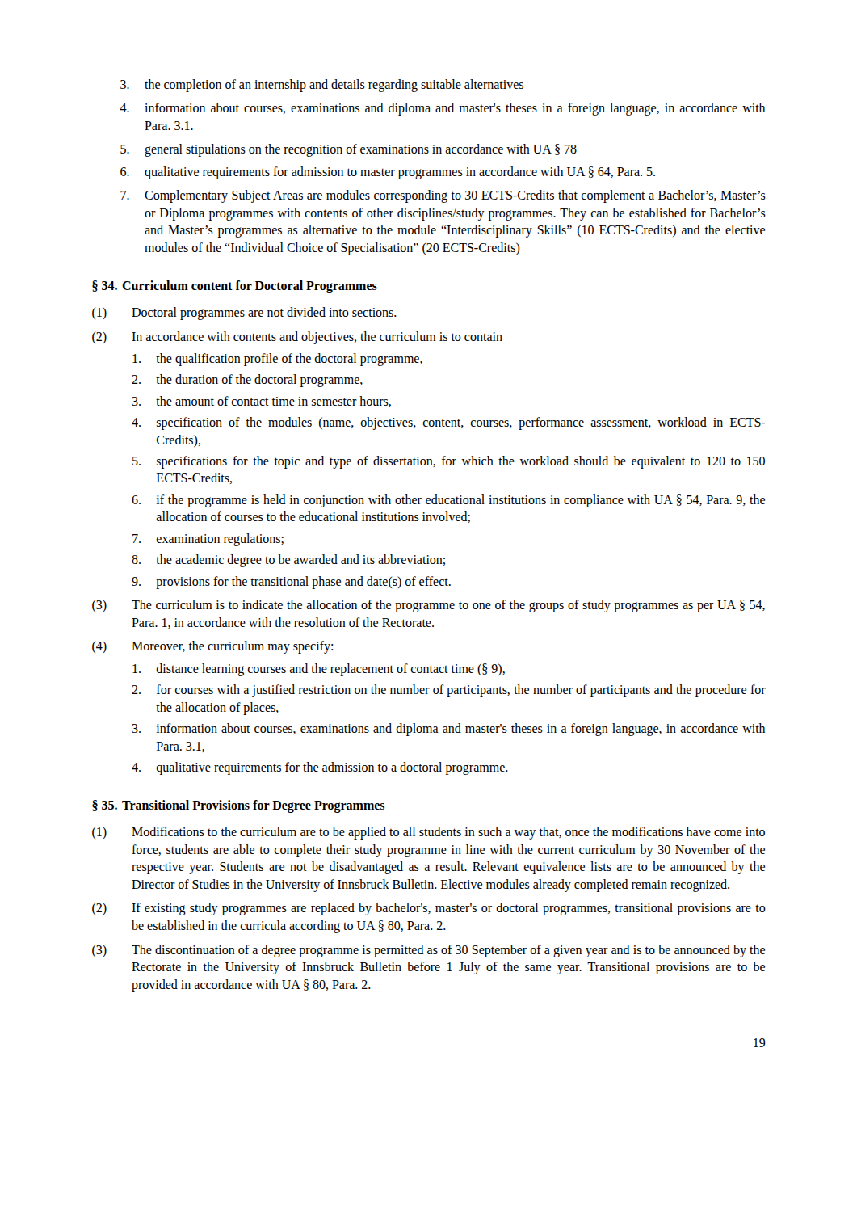3. the completion of an internship and details regarding suitable alternatives
4. information about courses, examinations and diploma and master's theses in a foreign language, in accordance with Para. 3.1.
5. general stipulations on the recognition of examinations in accordance with UA § 78
6. qualitative requirements for admission to master programmes in accordance with UA § 64, Para. 5.
7. Complementary Subject Areas are modules corresponding to 30 ECTS-Credits that complement a Bachelor’s, Master’s or Diploma programmes with contents of other disciplines/study programmes. They can be established for Bachelor’s and Master’s programmes as alternative to the module “Interdisciplinary Skills” (10 ECTS-Credits) and the elective modules of the “Individual Choice of Specialisation” (20 ECTS-Credits)
§ 34. Curriculum content for Doctoral Programmes
(1) Doctoral programmes are not divided into sections.
(2) In accordance with contents and objectives, the curriculum is to contain
1. the qualification profile of the doctoral programme,
2. the duration of the doctoral programme,
3. the amount of contact time in semester hours,
4. specification of the modules (name, objectives, content, courses, performance assessment, workload in ECTS-Credits),
5. specifications for the topic and type of dissertation, for which the workload should be equivalent to 120 to 150 ECTS-Credits,
6. if the programme is held in conjunction with other educational institutions in compliance with UA § 54, Para. 9, the allocation of courses to the educational institutions involved;
7. examination regulations;
8. the academic degree to be awarded and its abbreviation;
9. provisions for the transitional phase and date(s) of effect.
(3) The curriculum is to indicate the allocation of the programme to one of the groups of study programmes as per UA § 54, Para. 1, in accordance with the resolution of the Rectorate.
(4) Moreover, the curriculum may specify:
1. distance learning courses and the replacement of contact time (§ 9),
2. for courses with a justified restriction on the number of participants, the number of participants and the procedure for the allocation of places,
3. information about courses, examinations and diploma and master's theses in a foreign language, in accordance with Para. 3.1,
4. qualitative requirements for the admission to a doctoral programme.
§ 35. Transitional Provisions for Degree Programmes
(1) Modifications to the curriculum are to be applied to all students in such a way that, once the modifications have come into force, students are able to complete their study programme in line with the current curriculum by 30 November of the respective year. Students are not be disadvantaged as a result. Relevant equivalence lists are to be announced by the Director of Studies in the University of Innsbruck Bulletin. Elective modules already completed remain recognized.
(2) If existing study programmes are replaced by bachelor's, master's or doctoral programmes, transitional provisions are to be established in the curricula according to UA § 80, Para. 2.
(3) The discontinuation of a degree programme is permitted as of 30 September of a given year and is to be announced by the Rectorate in the University of Innsbruck Bulletin before 1 July of the same year. Transitional provisions are to be provided in accordance with UA § 80, Para. 2.
19